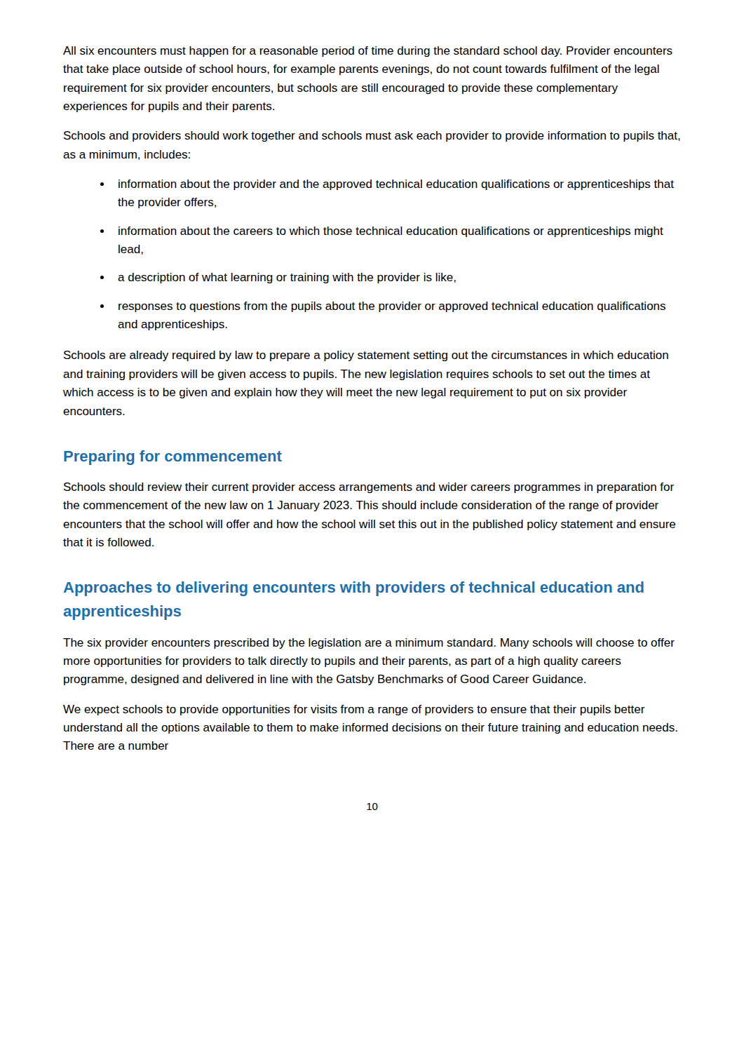All six encounters must happen for a reasonable period of time during the standard school day. Provider encounters that take place outside of school hours, for example parents evenings, do not count towards fulfilment of the legal requirement for six provider encounters, but schools are still encouraged to provide these complementary experiences for pupils and their parents.
Schools and providers should work together and schools must ask each provider to provide information to pupils that, as a minimum, includes:
information about the provider and the approved technical education qualifications or apprenticeships that the provider offers,
information about the careers to which those technical education qualifications or apprenticeships might lead,
a description of what learning or training with the provider is like,
responses to questions from the pupils about the provider or approved technical education qualifications and apprenticeships.
Schools are already required by law to prepare a policy statement setting out the circumstances in which education and training providers will be given access to pupils. The new legislation requires schools to set out the times at which access is to be given and explain how they will meet the new legal requirement to put on six provider encounters.
Preparing for commencement
Schools should review their current provider access arrangements and wider careers programmes in preparation for the commencement of the new law on 1 January 2023. This should include consideration of the range of provider encounters that the school will offer and how the school will set this out in the published policy statement and ensure that it is followed.
Approaches to delivering encounters with providers of technical education and apprenticeships
The six provider encounters prescribed by the legislation are a minimum standard. Many schools will choose to offer more opportunities for providers to talk directly to pupils and their parents, as part of a high quality careers programme, designed and delivered in line with the Gatsby Benchmarks of Good Career Guidance.
We expect schools to provide opportunities for visits from a range of providers to ensure that their pupils better understand all the options available to them to make informed decisions on their future training and education needs. There are a number
10